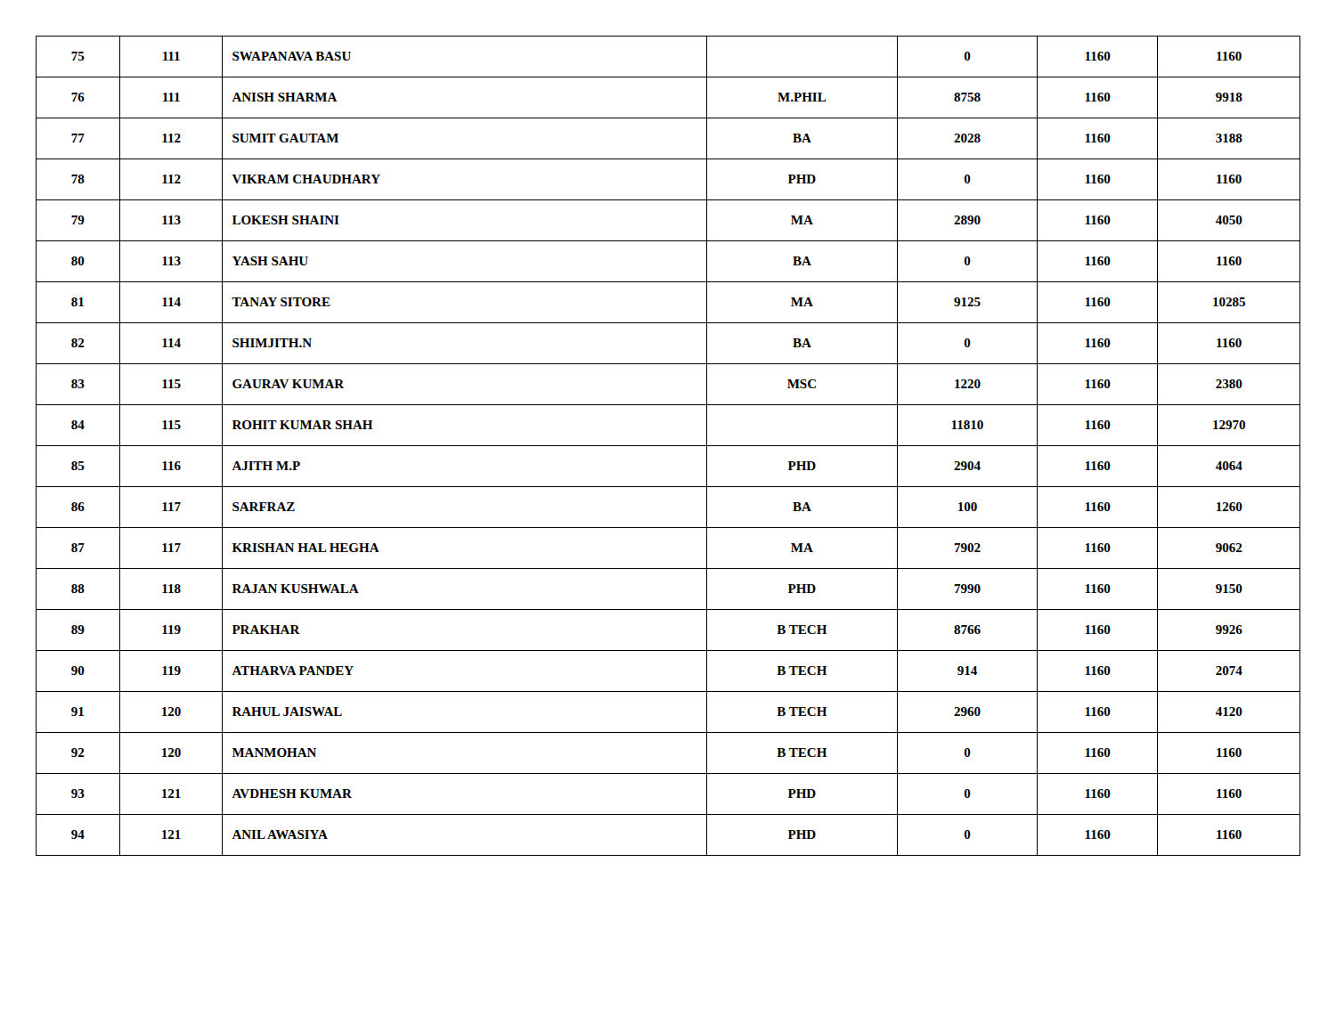| 75 | 111 | SWAPANAVA BASU | | 0 | 1160 | 1160 |
| 76 | 111 | ANISH SHARMA | M.PHIL | 8758 | 1160 | 9918 |
| 77 | 112 | SUMIT GAUTAM | BA | 2028 | 1160 | 3188 |
| 78 | 112 | VIKRAM CHAUDHARY | PHD | 0 | 1160 | 1160 |
| 79 | 113 | LOKESH SHAINI | MA | 2890 | 1160 | 4050 |
| 80 | 113 | YASH SAHU | BA | 0 | 1160 | 1160 |
| 81 | 114 | TANAY SITORE | MA | 9125 | 1160 | 10285 |
| 82 | 114 | SHIMJITH.N | BA | 0 | 1160 | 1160 |
| 83 | 115 | GAURAV KUMAR | MSC | 1220 | 1160 | 2380 |
| 84 | 115 | ROHIT KUMAR SHAH | | 11810 | 1160 | 12970 |
| 85 | 116 | AJITH M.P | PHD | 2904 | 1160 | 4064 |
| 86 | 117 | SARFRAZ | BA | 100 | 1160 | 1260 |
| 87 | 117 | KRISHAN HAL HEGHA | MA | 7902 | 1160 | 9062 |
| 88 | 118 | RAJAN KUSHWALA | PHD | 7990 | 1160 | 9150 |
| 89 | 119 | PRAKHAR | B TECH | 8766 | 1160 | 9926 |
| 90 | 119 | ATHARVA PANDEY | B TECH | 914 | 1160 | 2074 |
| 91 | 120 | RAHUL JAISWAL | B TECH | 2960 | 1160 | 4120 |
| 92 | 120 | MANMOHAN | B TECH | 0 | 1160 | 1160 |
| 93 | 121 | AVDHESH KUMAR | PHD | 0 | 1160 | 1160 |
| 94 | 121 | ANIL AWASIYA | PHD | 0 | 1160 | 1160 |